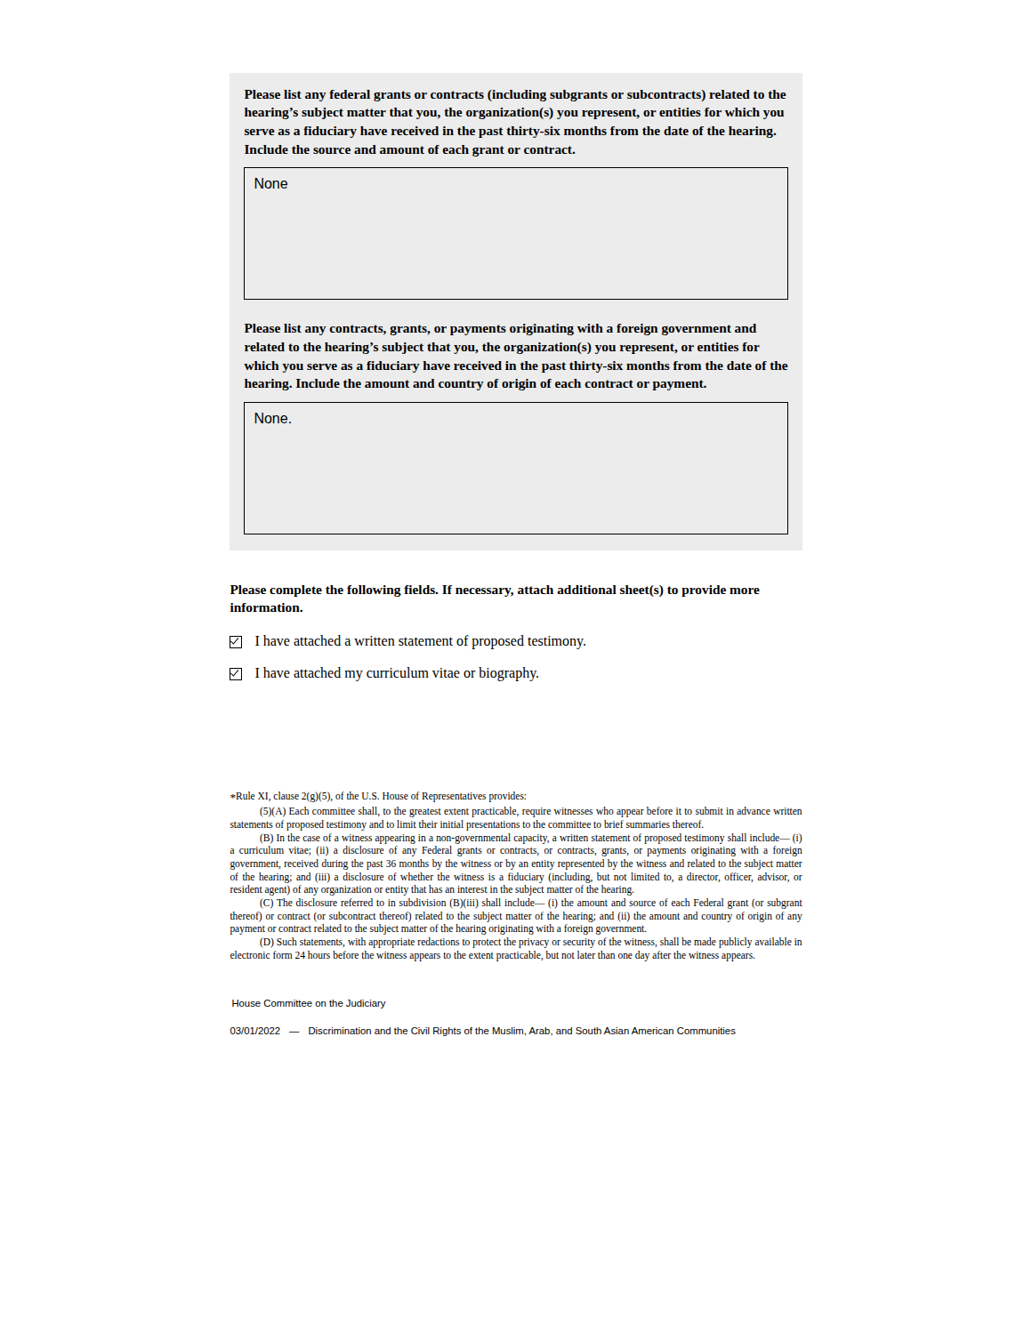Please list any federal grants or contracts (including subgrants or subcontracts) related to the hearing’s subject matter that you, the organization(s) you represent, or entities for which you serve as a fiduciary have received in the past thirty-six months from the date of the hearing. Include the source and amount of each grant or contract.
None
Please list any contracts, grants, or payments originating with a foreign government and related to the hearing’s subject that you, the organization(s) you represent, or entities for which you serve as a fiduciary have received in the past thirty-six months from the date of the hearing. Include the amount and country of origin of each contract or payment.
None.
Please complete the following fields. If necessary, attach additional sheet(s) to provide more information.
I have attached a written statement of proposed testimony.
I have attached my curriculum vitae or biography.
*Rule XI, clause 2(g)(5), of the U.S. House of Representatives provides:
(5)(A) Each committee shall, to the greatest extent practicable, require witnesses who appear before it to submit in advance written statements of proposed testimony and to limit their initial presentations to the committee to brief summaries thereof.
(B) In the case of a witness appearing in a non-governmental capacity, a written statement of proposed testimony shall include— (i) a curriculum vitae; (ii) a disclosure of any Federal grants or contracts, or contracts, grants, or payments originating with a foreign government, received during the past 36 months by the witness or by an entity represented by the witness and related to the subject matter of the hearing; and (iii) a disclosure of whether the witness is a fiduciary (including, but not limited to, a director, officer, advisor, or resident agent) of any organization or entity that has an interest in the subject matter of the hearing.
(C) The disclosure referred to in subdivision (B)(iii) shall include— (i) the amount and source of each Federal grant (or subgrant thereof) or contract (or subcontract thereof) related to the subject matter of the hearing; and (ii) the amount and country of origin of any payment or contract related to the subject matter of the hearing originating with a foreign government.
(D) Such statements, with appropriate redactions to protect the privacy or security of the witness, shall be made publicly available in electronic form 24 hours before the witness appears to the extent practicable, but not later than one day after the witness appears.
House Committee on the Judiciary
03/01/2022 — Discrimination and the Civil Rights of the Muslim, Arab, and South Asian American Communities